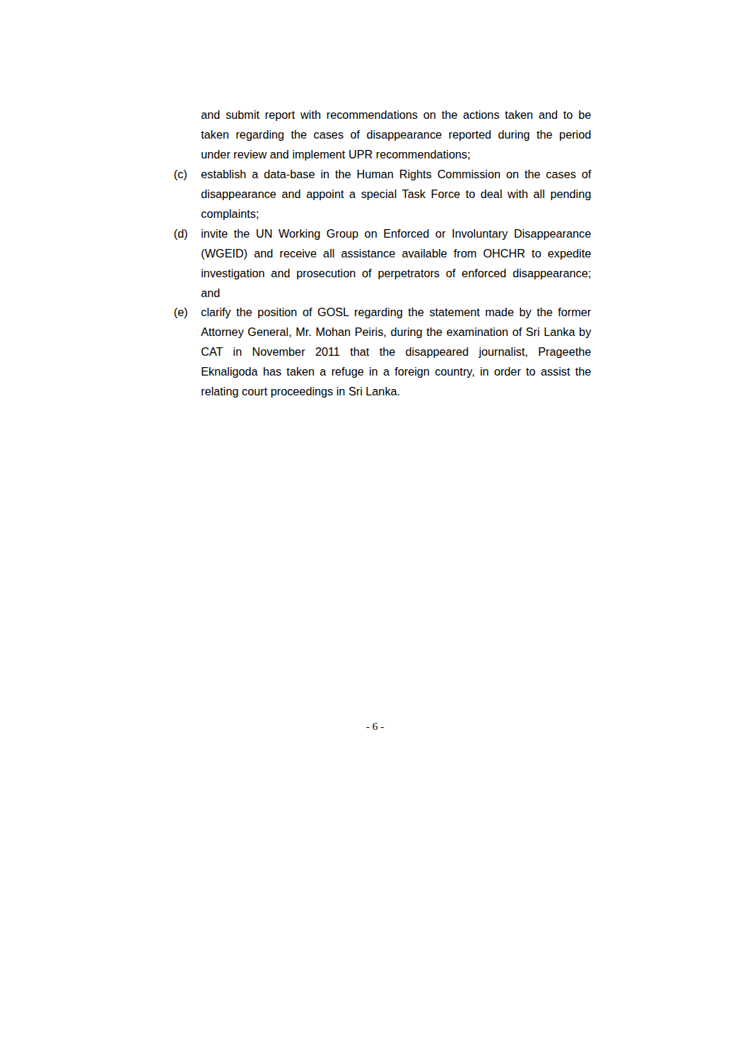and submit report with recommendations on the actions taken and to be taken regarding the cases of disappearance reported during the period under review and implement UPR recommendations;
(c) establish a data-base in the Human Rights Commission on the cases of disappearance and appoint a special Task Force to deal with all pending complaints;
(d) invite the UN Working Group on Enforced or Involuntary Disappearance (WGEID) and receive all assistance available from OHCHR to expedite investigation and prosecution of perpetrators of enforced disappearance; and
(e) clarify the position of GOSL regarding the statement made by the former Attorney General, Mr. Mohan Peiris, during the examination of Sri Lanka by CAT in November 2011 that the disappeared journalist, Prageethe Eknaligoda has taken a refuge in a foreign country, in order to assist the relating court proceedings in Sri Lanka.
- 6 -